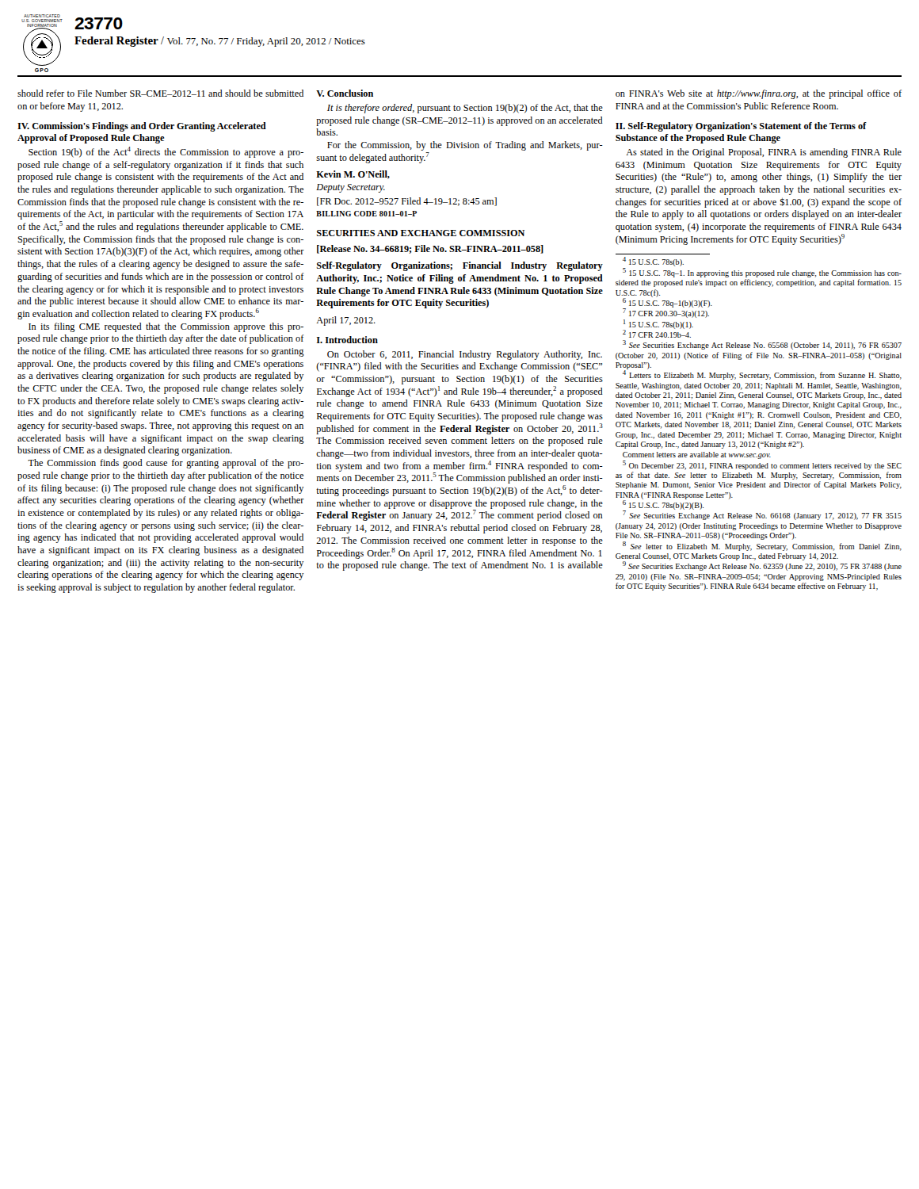Authenticated
U.S. Government
Information
GPO
23770
Federal Register / Vol. 77, No. 77 / Friday, April 20, 2012 / Notices
should refer to File Number SR–CME–2012–11 and should be submitted on or before May 11, 2012.
IV. Commission's Findings and Order Granting Accelerated Approval of Proposed Rule Change
Section 19(b) of the Act4 directs the Commission to approve a proposed rule change of a self-regulatory organization if it finds that such proposed rule change is consistent with the requirements of the Act and the rules and regulations thereunder applicable to such organization. The Commission finds that the proposed rule change is consistent with the requirements of the Act, in particular with the requirements of Section 17A of the Act,5 and the rules and regulations thereunder applicable to CME. Specifically, the Commission finds that the proposed rule change is consistent with Section 17A(b)(3)(F) of the Act, which requires, among other things, that the rules of a clearing agency be designed to assure the safeguarding of securities and funds which are in the possession or control of the clearing agency or for which it is responsible and to protect investors and the public interest because it should allow CME to enhance its margin evaluation and collection related to clearing FX products.6
In its filing CME requested that the Commission approve this proposed rule change prior to the thirtieth day after the date of publication of the notice of the filing. CME has articulated three reasons for so granting approval. One, the products covered by this filing and CME's operations as a derivatives clearing organization for such products are regulated by the CFTC under the CEA. Two, the proposed rule change relates solely to FX products and therefore relate solely to CME's swaps clearing activities and do not significantly relate to CME's functions as a clearing agency for security-based swaps. Three, not approving this request on an accelerated basis will have a significant impact on the swap clearing business of CME as a designated clearing organization.
The Commission finds good cause for granting approval of the proposed rule change prior to the thirtieth day after publication of the notice of its filing because: (i) The proposed rule change does not significantly affect any securities clearing operations of the clearing agency (whether in existence or contemplated by its rules) or any related rights or obligations of the clearing agency or persons using such service; (ii) the clearing agency has indicated that not providing accelerated approval would have a significant impact on its FX clearing business as a designated clearing organization; and (iii) the activity relating to the non-security clearing operations of the clearing agency for which the clearing agency is seeking approval is subject to regulation by another federal regulator.
V. Conclusion
It is therefore ordered, pursuant to Section 19(b)(2) of the Act, that the proposed rule change (SR–CME–2012–11) is approved on an accelerated basis.
For the Commission, by the Division of Trading and Markets, pursuant to delegated authority.7
Kevin M. O'Neill,
Deputy Secretary.
[FR Doc. 2012–9527 Filed 4–19–12; 8:45 am]
BILLING CODE 8011–01–P
SECURITIES AND EXCHANGE COMMISSION
[Release No. 34–66819; File No. SR–FINRA–2011–058]
Self-Regulatory Organizations; Financial Industry Regulatory Authority, Inc.; Notice of Filing of Amendment No. 1 to Proposed Rule Change To Amend FINRA Rule 6433 (Minimum Quotation Size Requirements for OTC Equity Securities)
April 17, 2012.
I. Introduction
On October 6, 2011, Financial Industry Regulatory Authority, Inc. (“FINRA”) filed with the Securities and Exchange Commission (“SEC” or “Commission”), pursuant to Section 19(b)(1) of the Securities Exchange Act of 1934 (“Act”)1 and Rule 19b–4 thereunder,2 a proposed rule change to amend FINRA Rule 6433 (Minimum Quotation Size Requirements for OTC Equity Securities). The proposed rule change was published for comment in the Federal Register on October 20, 2011.3 The Commission received seven comment letters on the proposed rule change—two from individual investors, three from an inter-dealer quotation system and two from a member firm.4 FINRA responded to comments on December 23, 2011.5 The Commission published an order instituting proceedings pursuant to Section 19(b)(2)(B) of the Act,6 to determine whether to approve or disapprove the proposed rule change, in the Federal Register on January 24, 2012.7 The comment period closed on February 14, 2012, and FINRA's rebuttal period closed on February 28, 2012. The Commission received one comment letter in response to the Proceedings Order.8 On April 17, 2012, FINRA filed Amendment No. 1 to the proposed rule change. The text of Amendment No. 1 is available on FINRA's Web site at http://www.finra.org, at the principal office of FINRA and at the Commission's Public Reference Room.
II. Self-Regulatory Organization's Statement of the Terms of Substance of the Proposed Rule Change
As stated in the Original Proposal, FINRA is amending FINRA Rule 6433 (Minimum Quotation Size Requirements for OTC Equity Securities) (the “Rule”) to, among other things, (1) Simplify the tier structure, (2) parallel the approach taken by the national securities exchanges for securities priced at or above $1.00, (3) expand the scope of the Rule to apply to all quotations or orders displayed on an inter-dealer quotation system, (4) incorporate the requirements of FINRA Rule 6434 (Minimum Pricing Increments for OTC Equity Securities)9
4 15 U.S.C. 78s(b).
5 15 U.S.C. 78q–1. In approving this proposed rule change, the Commission has considered the proposed rule's impact on efficiency, competition, and capital formation. 15 U.S.C. 78c(f).
6 15 U.S.C. 78q–1(b)(3)(F).
7 17 CFR 200.30–3(a)(12).
1 15 U.S.C. 78s(b)(1).
2 17 CFR 240.19b–4.
3 See Securities Exchange Act Release No. 65568 (October 14, 2011), 76 FR 65307 (October 20, 2011) (Notice of Filing of File No. SR–FINRA–2011–058) (“Original Proposal”).
4 Letters to Elizabeth M. Murphy, Secretary, Commission, from Suzanne H. Shatto, Seattle, Washington, dated October 20, 2011; Naphtali M. Hamlet, Seattle, Washington, dated October 21, 2011; Daniel Zinn, General Counsel, OTC Markets Group, Inc., dated November 10, 2011; Michael T. Corrao, Managing Director, Knight Capital Group, Inc., dated November 16, 2011 (“Knight #1”); R. Cromwell Coulson, President and CEO, OTC Markets, dated November 18, 2011; Daniel Zinn, General Counsel, OTC Markets Group, Inc., dated December 29, 2011; Michael T. Corrao, Managing Director, Knight Capital Group, Inc., dated January 13, 2012 (“Knight #2”).
Comment letters are available at www.sec.gov.
5 On December 23, 2011, FINRA responded to comment letters received by the SEC as of that date. See letter to Elizabeth M. Murphy, Secretary, Commission, from Stephanie M. Dumont, Senior Vice President and Director of Capital Markets Policy, FINRA (“FINRA Response Letter”).
6 15 U.S.C. 78s(b)(2)(B).
7 See Securities Exchange Act Release No. 66168 (January 17, 2012), 77 FR 3515 (January 24, 2012) (Order Instituting Proceedings to Determine Whether to Disapprove File No. SR–FINRA–2011–058) (“Proceedings Order”).
8 See letter to Elizabeth M. Murphy, Secretary, Commission, from Daniel Zinn, General Counsel, OTC Markets Group Inc., dated February 14, 2012.
9 See Securities Exchange Act Release No. 62359 (June 22, 2010), 75 FR 37488 (June 29, 2010) (File No. SR–FINRA–2009–054; “Order Approving NMS-Principled Rules for OTC Equity Securities”). FINRA Rule 6434 became effective on February 11,